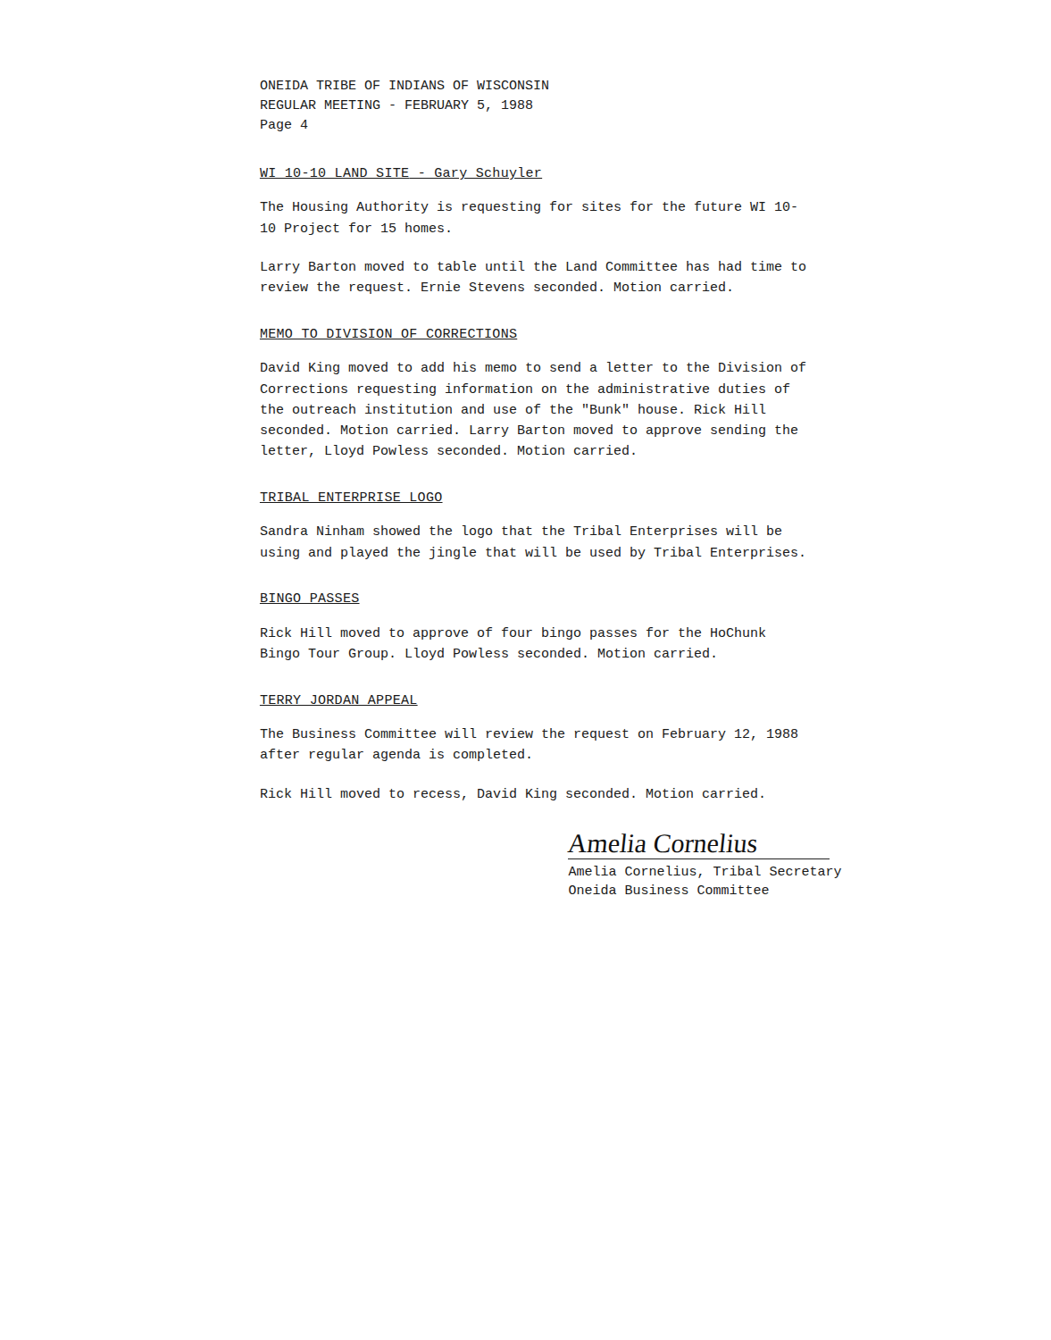ONEIDA TRIBE OF INDIANS OF WISCONSIN
REGULAR MEETING - FEBRUARY 5, 1988
Page 4
WI 10-10 LAND SITE - Gary Schuyler
The Housing Authority is requesting for sites for the future WI 10-10 Project for 15 homes.
Larry Barton moved to table until the Land Committee has had time to review the request. Ernie Stevens seconded. Motion carried.
MEMO TO DIVISION OF CORRECTIONS
David King moved to add his memo to send a letter to the Division of Corrections requesting information on the administrative duties of the outreach institution and use of the "Bunk" house. Rick Hill seconded. Motion carried. Larry Barton moved to approve sending the letter, Lloyd Powless seconded. Motion carried.
TRIBAL ENTERPRISE LOGO
Sandra Ninham showed the logo that the Tribal Enterprises will be using and played the jingle that will be used by Tribal Enterprises.
BINGO PASSES
Rick Hill moved to approve of four bingo passes for the HoChunk Bingo Tour Group. Lloyd Powless seconded. Motion carried.
TERRY JORDAN APPEAL
The Business Committee will review the request on February 12, 1988 after regular agenda is completed.
Rick Hill moved to recess, David King seconded. Motion carried.
Amelia Cornelius
Amelia Cornelius, Tribal Secretary
Oneida Business Committee